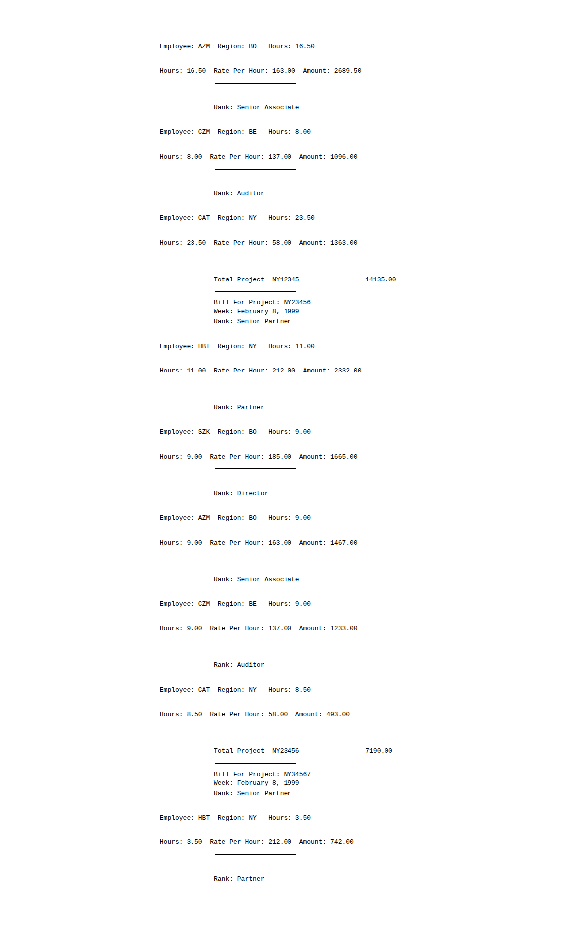Employee: AZM  Region: BO   Hours: 16.50

Hours: 16.50  Rate Per Hour: 163.00  Amount: 2689.50
              

              Rank: Senior Associate

Employee: CZM  Region: BE   Hours: 8.00

Hours: 8.00  Rate Per Hour: 137.00  Amount: 1096.00
              

              Rank: Auditor

Employee: CAT  Region: NY   Hours: 23.50

Hours: 23.50  Rate Per Hour: 58.00  Amount: 1363.00
              

              Total Project  NY12345                 14135.00
              
              Bill For Project: NY23456
              Week: February 8, 1999
              Rank: Senior Partner

Employee: HBT  Region: NY   Hours: 11.00

Hours: 11.00  Rate Per Hour: 212.00  Amount: 2332.00
              

              Rank: Partner

Employee: SZK  Region: BO   Hours: 9.00

Hours: 9.00  Rate Per Hour: 185.00  Amount: 1665.00
              

              Rank: Director

Employee: AZM  Region: BO   Hours: 9.00

Hours: 9.00  Rate Per Hour: 163.00  Amount: 1467.00
              

              Rank: Senior Associate

Employee: CZM  Region: BE   Hours: 9.00

Hours: 9.00  Rate Per Hour: 137.00  Amount: 1233.00
              

              Rank: Auditor

Employee: CAT  Region: NY   Hours: 8.50

Hours: 8.50  Rate Per Hour: 58.00  Amount: 493.00
              

              Total Project  NY23456                 7190.00
              
              Bill For Project: NY34567
              Week: February 8, 1999
              Rank: Senior Partner

Employee: HBT  Region: NY   Hours: 3.50

Hours: 3.50  Rate Per Hour: 212.00  Amount: 742.00
              

              Rank: Partner